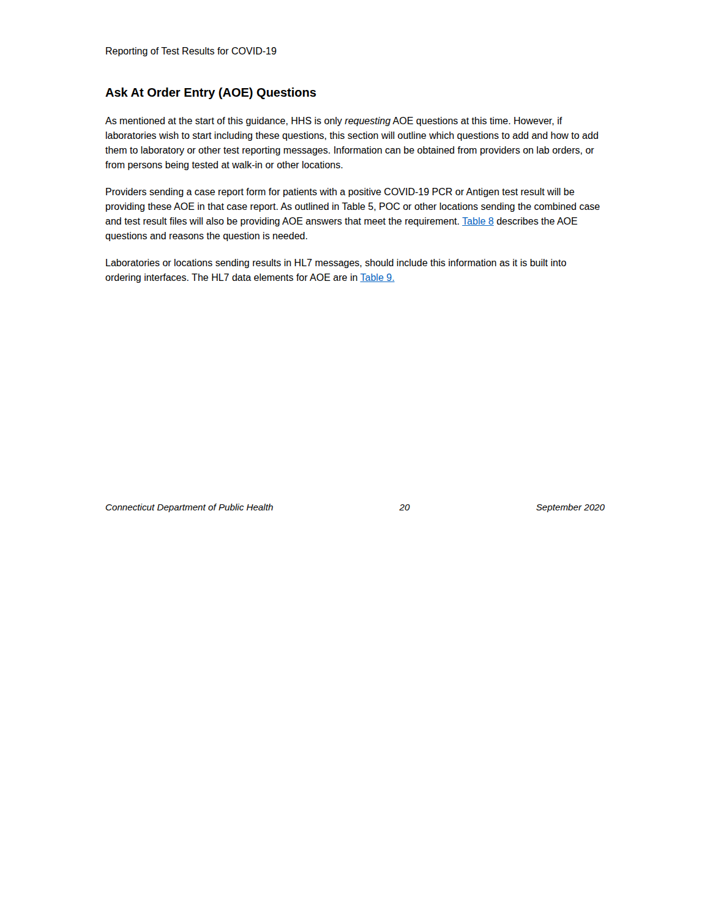Reporting of Test Results for COVID-19
Ask At Order Entry (AOE) Questions
As mentioned at the start of this guidance, HHS is only requesting AOE questions at this time. However, if laboratories wish to start including these questions, this section will outline which questions to add and how to add them to laboratory or other test reporting messages. Information can be obtained from providers on lab orders, or from persons being tested at walk-in or other locations.
Providers sending a case report form for patients with a positive COVID-19 PCR or Antigen test result will be providing these AOE in that case report. As outlined in Table 5, POC or other locations sending the combined case and test result files will also be providing AOE answers that meet the requirement. Table 8 describes the AOE questions and reasons the question is needed.
Laboratories or locations sending results in HL7 messages, should include this information as it is built into ordering interfaces. The HL7 data elements for AOE are in Table 9.
Connecticut Department of Public Health 20 September 2020